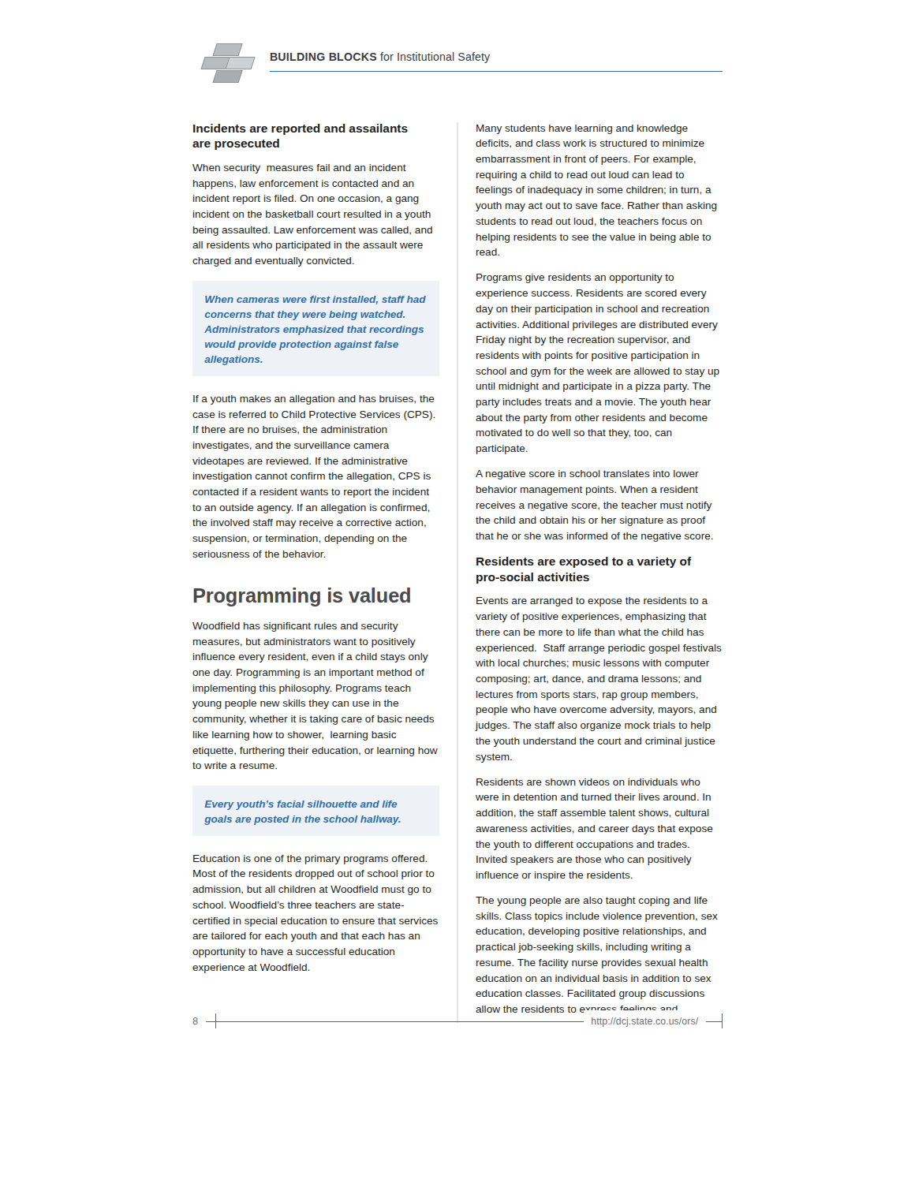BUILDING BLOCKS for Institutional Safety
Incidents are reported and assailants
are prosecuted
When security measures fail and an incident happens, law enforcement is contacted and an incident report is filed. On one occasion, a gang incident on the basketball court resulted in a youth being assaulted. Law enforcement was called, and all residents who participated in the assault were charged and eventually convicted.
When cameras were first installed, staff had concerns that they were being watched. Administrators emphasized that recordings would provide protection against false allegations.
If a youth makes an allegation and has bruises, the case is referred to Child Protective Services (CPS). If there are no bruises, the administration investigates, and the surveillance camera videotapes are reviewed. If the administrative investigation cannot confirm the allegation, CPS is contacted if a resident wants to report the incident to an outside agency. If an allegation is confirmed, the involved staff may receive a corrective action, suspension, or termination, depending on the seriousness of the behavior.
Programming is valued
Woodfield has significant rules and security measures, but administrators want to positively influence every resident, even if a child stays only one day. Programming is an important method of implementing this philosophy. Programs teach young people new skills they can use in the community, whether it is taking care of basic needs like learning how to shower, learning basic etiquette, furthering their education, or learning how to write a resume.
Every youth’s facial silhouette and life goals are posted in the school hallway.
Education is one of the primary programs offered. Most of the residents dropped out of school prior to admission, but all children at Woodfield must go to school. Woodfield’s three teachers are state-certified in special education to ensure that services are tailored for each youth and that each has an opportunity to have a successful education experience at Woodfield.
Many students have learning and knowledge deficits, and class work is structured to minimize embarrassment in front of peers. For example, requiring a child to read out loud can lead to feelings of inadequacy in some children; in turn, a youth may act out to save face. Rather than asking students to read out loud, the teachers focus on helping residents to see the value in being able to read.
Programs give residents an opportunity to experience success. Residents are scored every day on their participation in school and recreation activities. Additional privileges are distributed every Friday night by the recreation supervisor, and residents with points for positive participation in school and gym for the week are allowed to stay up until midnight and participate in a pizza party. The party includes treats and a movie. The youth hear about the party from other residents and become motivated to do well so that they, too, can participate.
A negative score in school translates into lower behavior management points. When a resident receives a negative score, the teacher must notify the child and obtain his or her signature as proof that he or she was informed of the negative score.
Residents are exposed to a variety of
pro-social activities
Events are arranged to expose the residents to a variety of positive experiences, emphasizing that there can be more to life than what the child has experienced. Staff arrange periodic gospel festivals with local churches; music lessons with computer composing; art, dance, and drama lessons; and lectures from sports stars, rap group members, people who have overcome adversity, mayors, and judges. The staff also organize mock trials to help the youth understand the court and criminal justice system.
Residents are shown videos on individuals who were in detention and turned their lives around. In addition, the staff assemble talent shows, cultural awareness activities, and career days that expose the youth to different occupations and trades. Invited speakers are those who can positively influence or inspire the residents.
The young people are also taught coping and life skills. Class topics include violence prevention, sex education, developing positive relationships, and practical job-seeking skills, including writing a resume. The facility nurse provides sexual health education on an individual basis in addition to sex education classes. Facilitated group discussions allow the residents to express feelings and
8
http://dcj.state.co.us/ors/